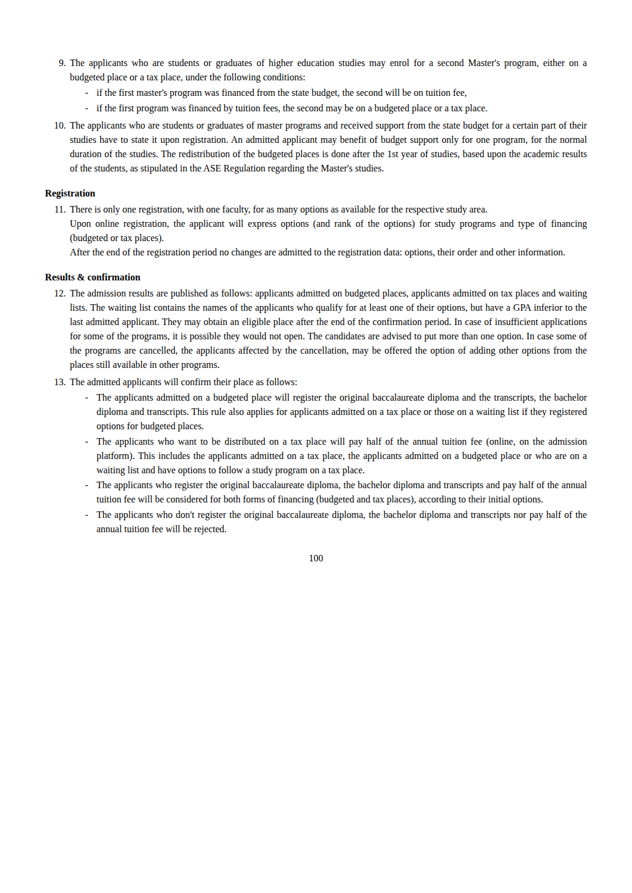9. The applicants who are students or graduates of higher education studies may enrol for a second Master's program, either on a budgeted place or a tax place, under the following conditions:
if the first master's program was financed from the state budget, the second will be on tuition fee,
if the first program was financed by tuition fees, the second may be on a budgeted place or a tax place.
10. The applicants who are students or graduates of master programs and received support from the state budget for a certain part of their studies have to state it upon registration. An admitted applicant may benefit of budget support only for one program, for the normal duration of the studies. The redistribution of the budgeted places is done after the 1st year of studies, based upon the academic results of the students, as stipulated in the ASE Regulation regarding the Master's studies.
Registration
11. There is only one registration, with one faculty, for as many options as available for the respective study area.
Upon online registration, the applicant will express options (and rank of the options) for study programs and type of financing (budgeted or tax places).
After the end of the registration period no changes are admitted to the registration data: options, their order and other information.
Results & confirmation
12. The admission results are published as follows: applicants admitted on budgeted places, applicants admitted on tax places and waiting lists. The waiting list contains the names of the applicants who qualify for at least one of their options, but have a GPA inferior to the last admitted applicant. They may obtain an eligible place after the end of the confirmation period. In case of insufficient applications for some of the programs, it is possible they would not open. The candidates are advised to put more than one option. In case some of the programs are cancelled, the applicants affected by the cancellation, may be offered the option of adding other options from the places still available in other programs.
13. The admitted applicants will confirm their place as follows:
The applicants admitted on a budgeted place will register the original baccalaureate diploma and the transcripts, the bachelor diploma and transcripts. This rule also applies for applicants admitted on a tax place or those on a waiting list if they registered options for budgeted places.
The applicants who want to be distributed on a tax place will pay half of the annual tuition fee (online, on the admission platform). This includes the applicants admitted on a tax place, the applicants admitted on a budgeted place or who are on a waiting list and have options to follow a study program on a tax place.
The applicants who register the original baccalaureate diploma, the bachelor diploma and transcripts and pay half of the annual tuition fee will be considered for both forms of financing (budgeted and tax places), according to their initial options.
The applicants who don't register the original baccalaureate diploma, the bachelor diploma and transcripts nor pay half of the annual tuition fee will be rejected.
100